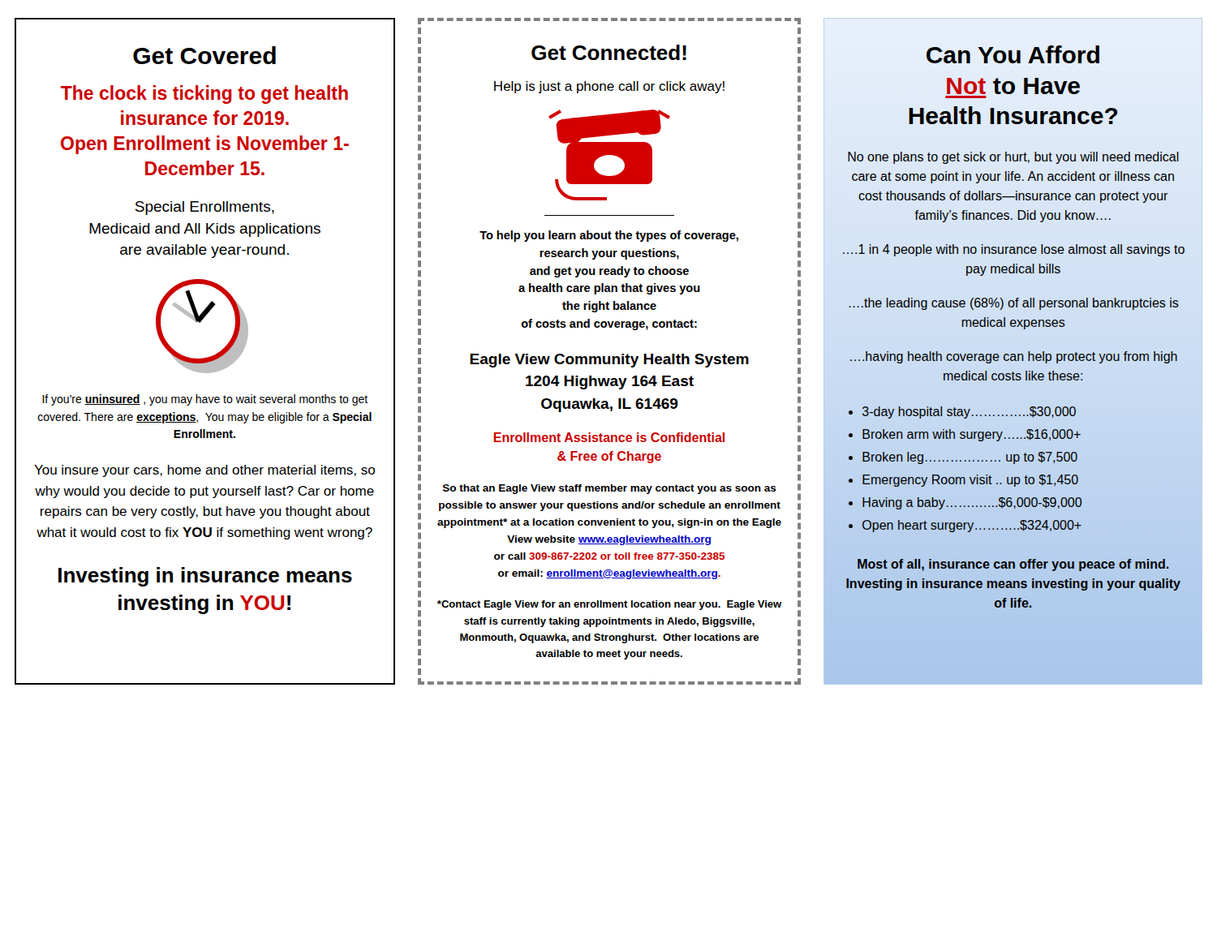Get Covered
The clock is ticking to get health insurance for 2019.
Open Enrollment is November 1-December 15.
Special Enrollments,
Medicaid and All Kids applications
are available year-round.
If you're uninsured , you may have to wait several months to get covered. There are exceptions, You may be eligible for a Special Enrollment.
You insure your cars, home and other material items, so why would you decide to put yourself last? Car or home repairs can be very costly, but have you thought about what it would cost to fix YOU if something went wrong?
Investing in insurance means investing in YOU!
Get Connected!
Help is just a phone call or click away!
To help you learn about the types of coverage,
research your questions,
and get you ready to choose
a health care plan that gives you
the right balance
of costs and coverage, contact:
Eagle View Community Health System
1204 Highway 164 East
Oquawka, IL 61469
Enrollment Assistance is Confidential
& Free of Charge
So that an Eagle View staff member may contact you as soon as possible to answer your questions and/or schedule an enrollment appointment* at a location convenient to you, sign-in on the Eagle View website www.eagleviewhealth.org
or call 309-867-2202 or toll free 877-350-2385
or email: enrollment@eagleviewhealth.org.
*Contact Eagle View for an enrollment location near you. Eagle View staff is currently taking appointments in Aledo, Biggsville, Monmouth, Oquawka, and Stronghurst. Other locations are available to meet your needs.
Can You Afford
Not to Have
Health Insurance?
No one plans to get sick or hurt, but you will need medical care at some point in your life. An accident or illness can cost thousands of dollars—insurance can protect your family’s finances. Did you know….
….1 in 4 people with no insurance lose almost all savings to pay medical bills
….the leading cause (68%) of all personal bankruptcies is medical expenses
….having health coverage can help protect you from high medical costs like these:
3-day hospital stay…………..$30,000
Broken arm with surgery…...$16,000+
Broken leg……………… up to $7,500
Emergency Room visit .. up to $1,450
Having a baby…….…...$6,000-$9,000
Open heart surgery………..$324,000+
Most of all, insurance can offer you peace of mind. Investing in insurance means investing in your quality of life.